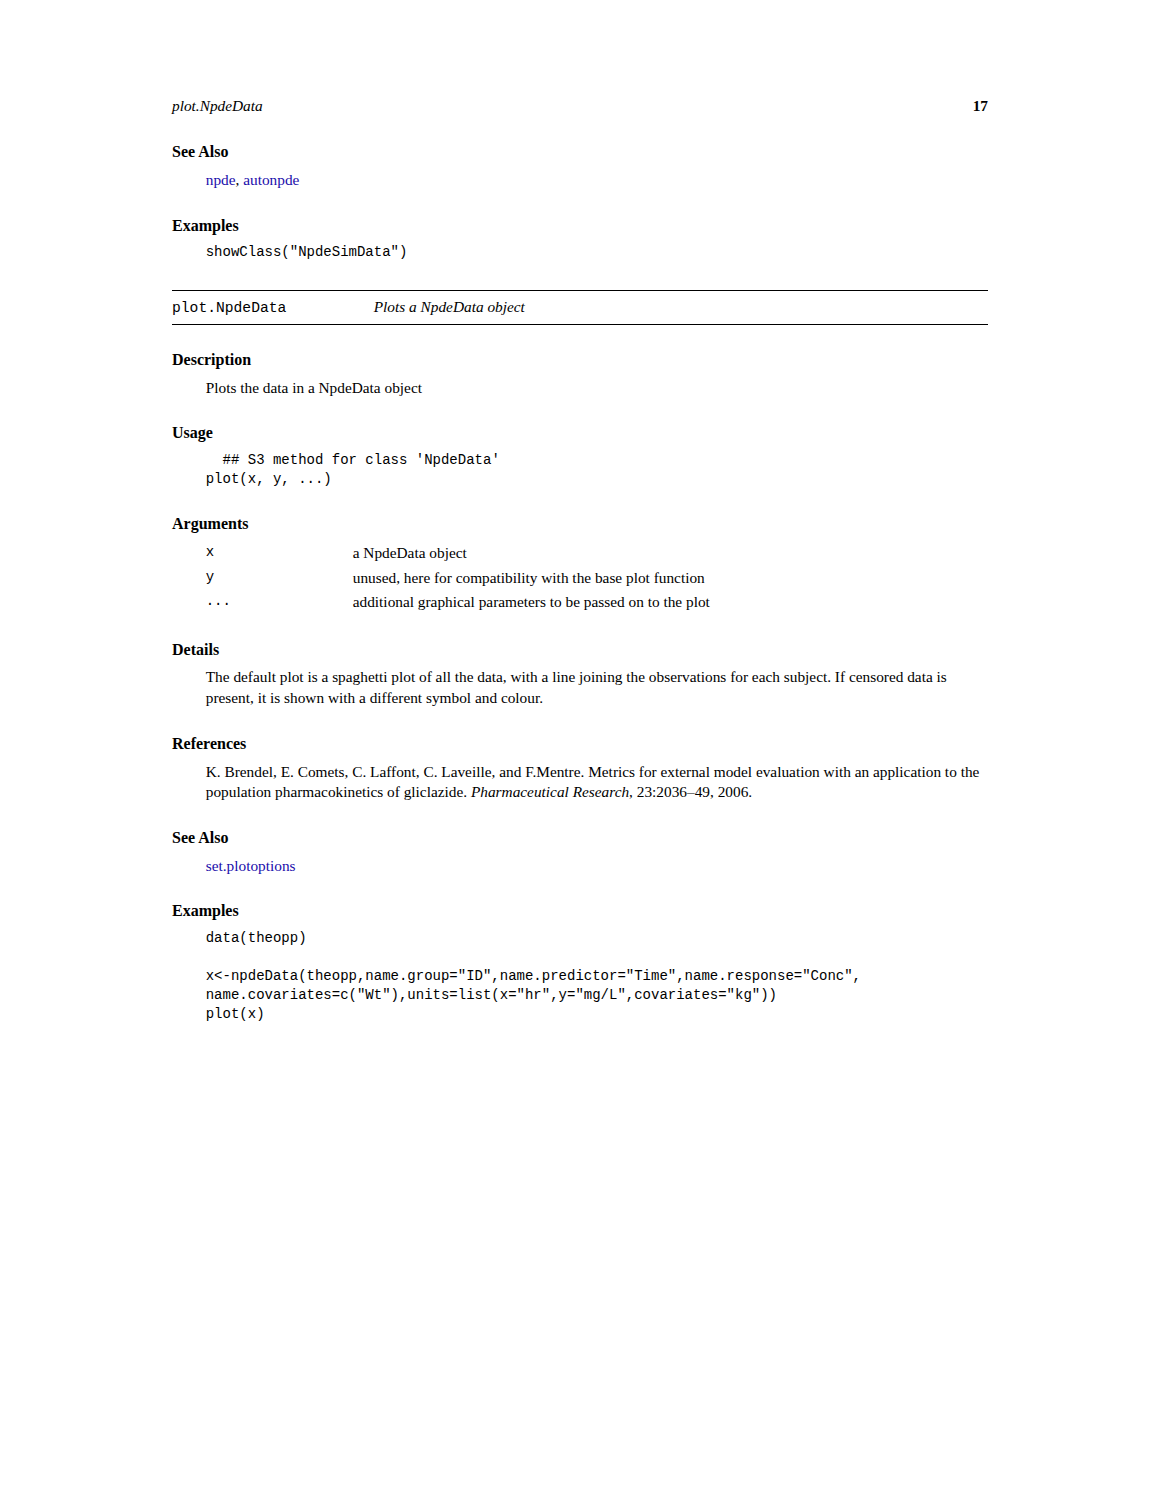plot.NpdeData 17
See Also
npde, autonpde
Examples
showClass("NpdeSimData")
plot.NpdeData Plots a NpdeData object
Description
Plots the data in a NpdeData object
Usage
  ## S3 method for class 'NpdeData'
plot(x, y, ...)
Arguments
| x | a NpdeData object |
| y | unused, here for compatibility with the base plot function |
| ... | additional graphical parameters to be passed on to the plot |
Details
The default plot is a spaghetti plot of all the data, with a line joining the observations for each subject. If censored data is present, it is shown with a different symbol and colour.
References
K. Brendel, E. Comets, C. Laffont, C. Laveille, and F.Mentre. Metrics for external model evaluation with an application to the population pharmacokinetics of gliclazide. Pharmaceutical Research, 23:2036–49, 2006.
See Also
set.plotoptions
Examples
data(theopp)

x<-npdeData(theopp,name.group="ID",name.predictor="Time",name.response="Conc",
name.covariates=c("Wt"),units=list(x="hr",y="mg/L",covariates="kg"))
plot(x)